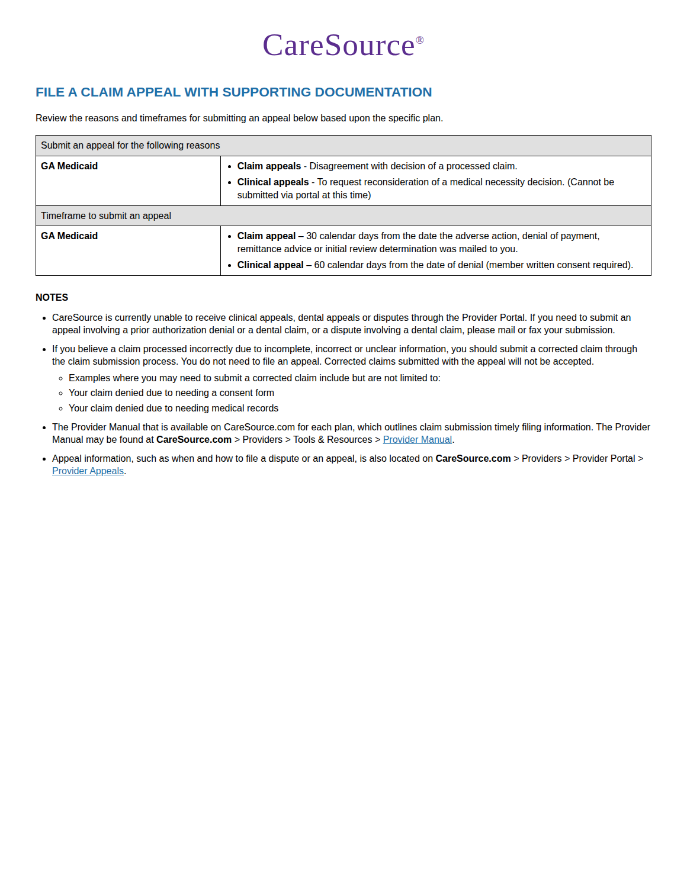CareSource®
FILE A CLAIM APPEAL WITH SUPPORTING DOCUMENTATION
Review the reasons and timeframes for submitting an appeal below based upon the specific plan.
| Submit an appeal for the following reasons |
| GA Medicaid | Claim appeals - Disagreement with decision of a processed claim. Clinical appeals - To request reconsideration of a medical necessity decision. (Cannot be submitted via portal at this time) |
| Timeframe to submit an appeal |
| GA Medicaid | Claim appeal – 30 calendar days from the date the adverse action, denial of payment, remittance advice or initial review determination was mailed to you. Clinical appeal – 60 calendar days from the date of denial (member written consent required). |
NOTES
CareSource is currently unable to receive clinical appeals, dental appeals or disputes through the Provider Portal. If you need to submit an appeal involving a prior authorization denial or a dental claim, or a dispute involving a dental claim, please mail or fax your submission.
If you believe a claim processed incorrectly due to incomplete, incorrect or unclear information, you should submit a corrected claim through the claim submission process. You do not need to file an appeal. Corrected claims submitted with the appeal will not be accepted.
Examples where you may need to submit a corrected claim include but are not limited to:
Your claim denied due to needing a consent form
Your claim denied due to needing medical records
The Provider Manual that is available on CareSource.com for each plan, which outlines claim submission timely filing information. The Provider Manual may be found at CareSource.com > Providers > Tools & Resources > Provider Manual.
Appeal information, such as when and how to file a dispute or an appeal, is also located on CareSource.com > Providers > Provider Portal > Provider Appeals.